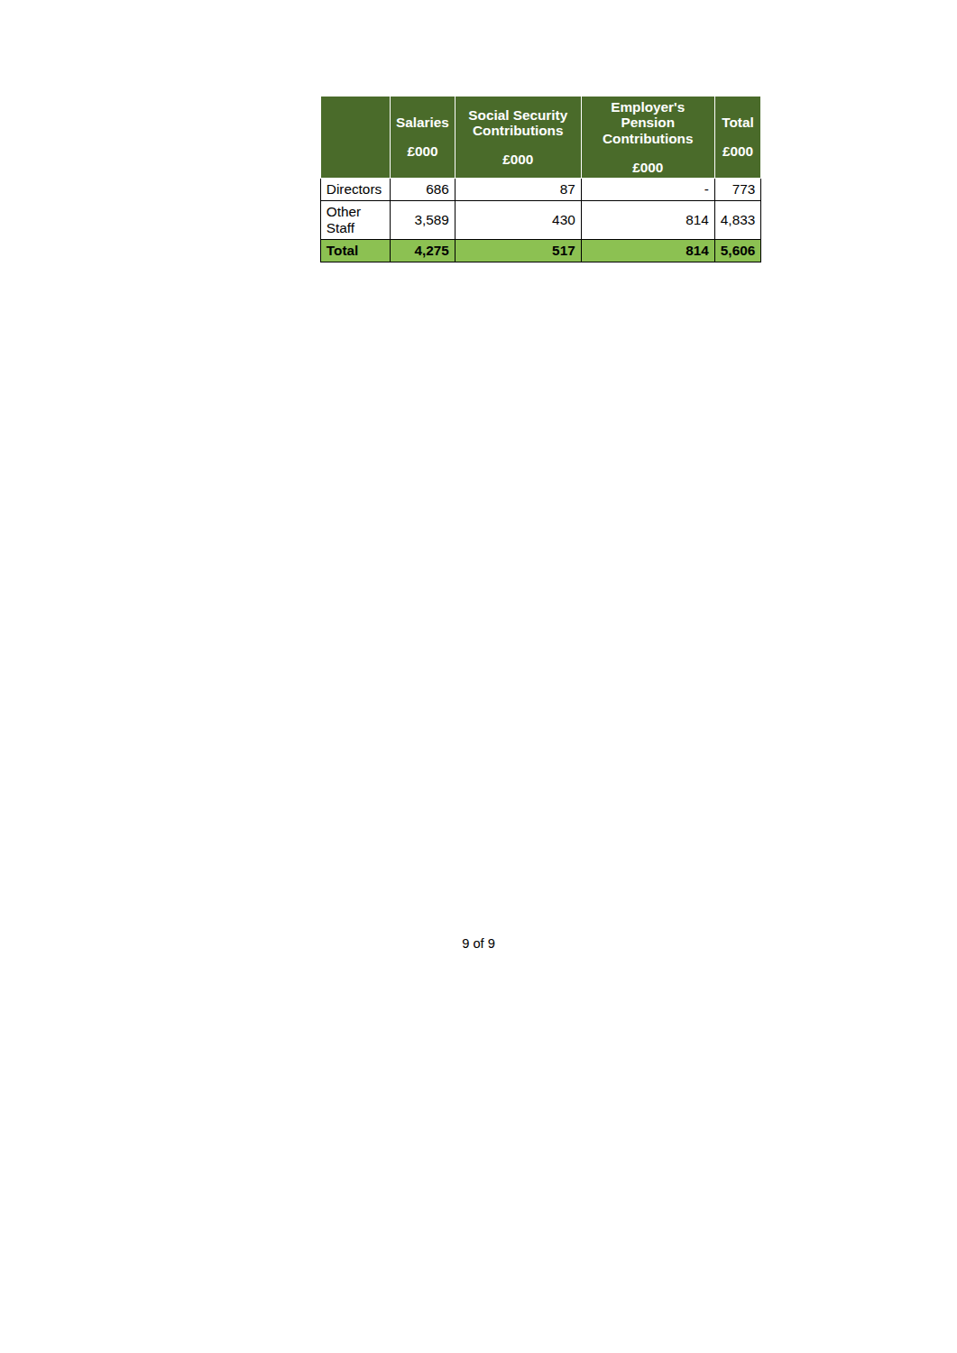| | Salaries £000 | Social Security Contributions £000 | Employer's Pension Contributions £000 | Total £000 |
| --- | --- | --- | --- | --- |
| Directors | 686 | 87 | - | 773 |
| Other Staff | 3,589 | 430 | 814 | 4,833 |
| Total | 4,275 | 517 | 814 | 5,606 |
9 of 9